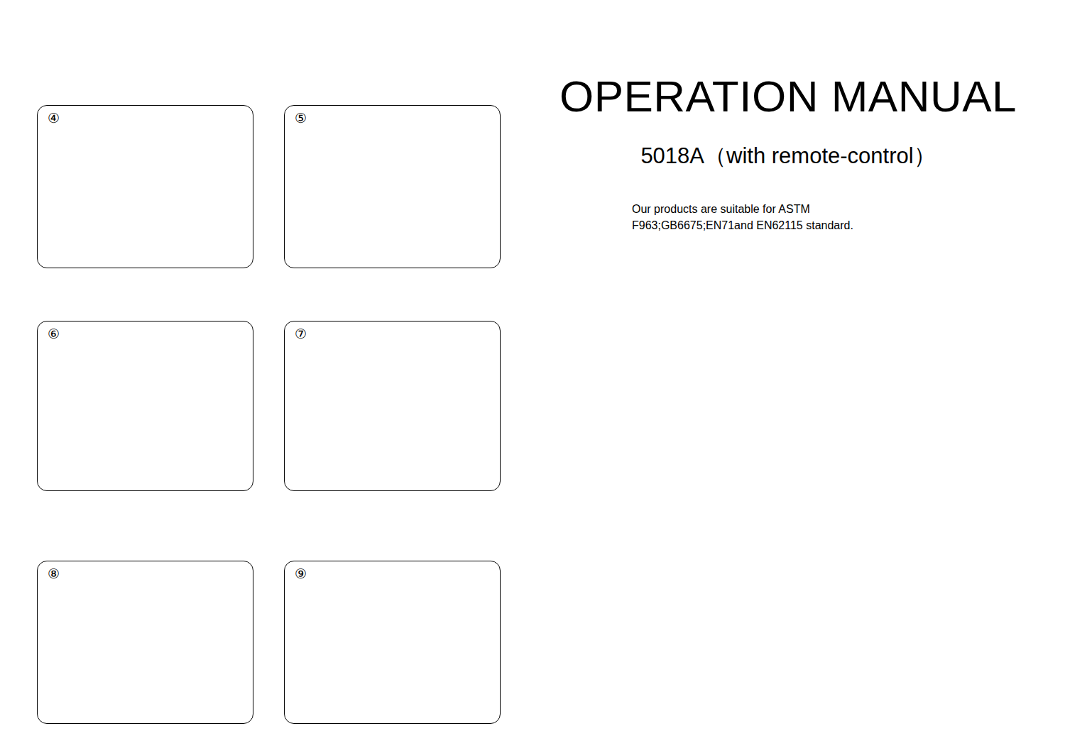④
⑤
⑥
⑦
⑧
⑨
OPERATION MANUAL
5018A（with remote-control）
Our products are suitable for ASTM
F963;GB6675;EN71and EN62115 standard.